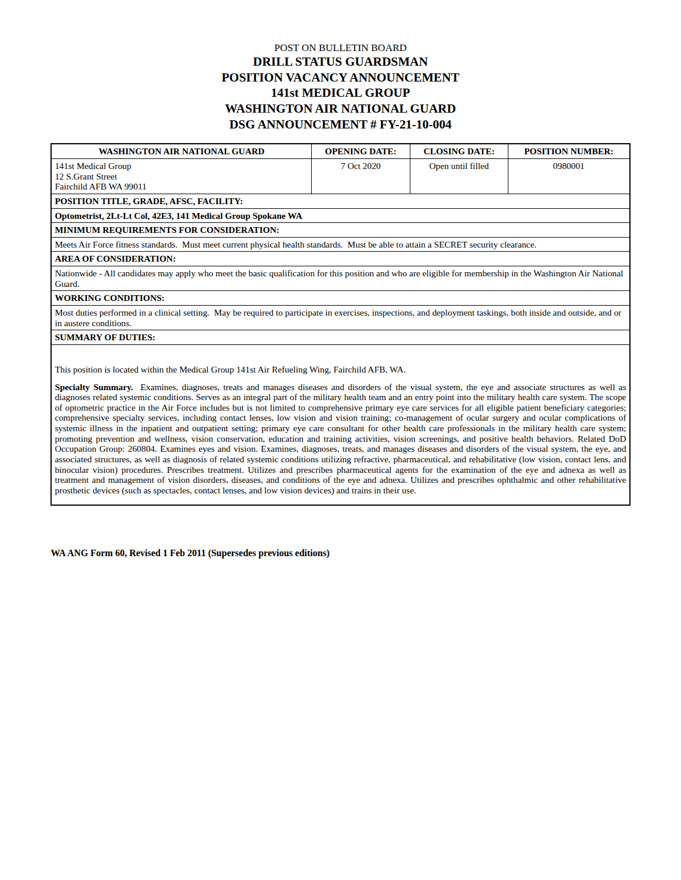POST ON BULLETIN BOARD DRILL STATUS GUARDSMAN POSITION VACANCY ANNOUNCEMENT 141st MEDICAL GROUP WASHINGTON AIR NATIONAL GUARD DSG ANNOUNCEMENT # FY-21-10-004
| WASHINGTON AIR NATIONAL GUARD | OPENING DATE: | CLOSING DATE: | POSITION NUMBER: |
| --- | --- | --- | --- |
| 141st Medical Group 12 S.Grant Street Fairchild AFB WA 99011 | 7 Oct 2020 | Open until filled | 0980001 |
| POSITION TITLE, GRADE, AFSC, FACILITY: |
| Optometrist, 2Lt-Lt Col, 42E3, 141 Medical Group Spokane WA |
| MINIMUM REQUIREMENTS FOR CONSIDERATION: |
| Meets Air Force fitness standards. Must meet current physical health standards. Must be able to attain a SECRET security clearance. |
| AREA OF CONSIDERATION: |
| Nationwide - All candidates may apply who meet the basic qualification for this position and who are eligible for membership in the Washington Air National Guard. |
| WORKING CONDITIONS: |
| Most duties performed in a clinical setting. May be required to participate in exercises, inspections, and deployment taskings, both inside and outside, and or in austere conditions. |
| SUMMARY OF DUTIES: |
| This position is located within the Medical Group 141st Air Refueling Wing, Fairchild AFB, WA. Specialty Summary. Examines, diagnoses, treats and manages diseases and disorders of the visual system, the eye and associate structures as well as diagnoses related systemic conditions. Serves as an integral part of the military health team and an entry point into the military health care system. The scope of optometric practice in the Air Force includes but is not limited to comprehensive primary eye care services for all eligible patient beneficiary categories; comprehensive specialty services, including contact lenses, low vision and vision training; co-management of ocular surgery and ocular complications of systemic illness in the inpatient and outpatient setting; primary eye care consultant for other health care professionals in the military health care system; promoting prevention and wellness, vision conservation, education and training activities, vision screenings, and positive health behaviors. Related DoD Occupation Group: 260804. Examines eyes and vision. Examines, diagnoses, treats, and manages diseases and disorders of the visual system, the eye, and associated structures, as well as diagnosis of related systemic conditions utilizing refractive, pharmaceutical, and rehabilitative (low vision, contact lens, and binocular vision) procedures. Prescribes treatment. Utilizes and prescribes pharmaceutical agents for the examination of the eye and adnexa as well as treatment and management of vision disorders, diseases, and conditions of the eye and adnexa. Utilizes and prescribes ophthalmic and other rehabilitative prosthetic devices (such as spectacles, contact lenses, and low vision devices) and trains in their use. |
WA ANG Form 60, Revised 1 Feb 2011 (Supersedes previous editions)